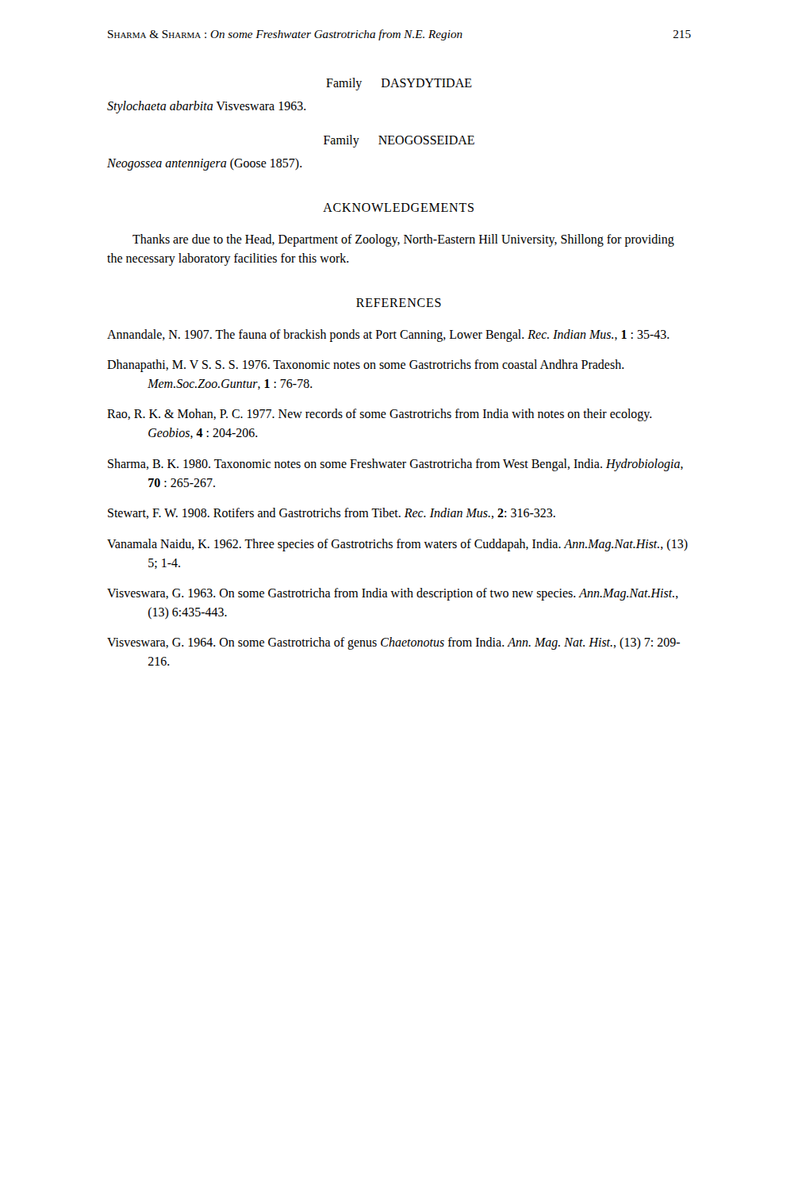Sharma & Sharma : On some Freshwater Gastrotricha from N.E. Region 215
Family DASYDYTIDAE
Stylochaeta abarbita Visveswara 1963.
Family NEOGOSSEIDAE
Neogossea antennigera (Goose 1857).
ACKNOWLEDGEMENTS
Thanks are due to the Head, Department of Zoology, North-Eastern Hill University, Shillong for providing the necessary laboratory facilities for this work.
REFERENCES
Annandale, N. 1907. The fauna of brackish ponds at Port Canning, Lower Bengal. Rec. Indian Mus., 1 : 35-43.
Dhanapathi, M. V S. S. S. 1976. Taxonomic notes on some Gastrotrichs from coastal Andhra Pradesh. Mem.Soc.Zoo.Guntur, 1 : 76-78.
Rao, R. K. & Mohan, P. C. 1977. New records of some Gastrotrichs from India with notes on their ecology. Geobios, 4 : 204-206.
Sharma, B. K. 1980. Taxonomic notes on some Freshwater Gastrotricha from West Bengal, India. Hydrobiologia, 70 : 265-267.
Stewart, F. W. 1908. Rotifers and Gastrotrichs from Tibet. Rec. Indian Mus., 2: 316-323.
Vanamala Naidu, K. 1962. Three species of Gastrotrichs from waters of Cuddapah, India. Ann.Mag.Nat.Hist., (13) 5; 1-4.
Visveswara, G. 1963. On some Gastrotricha from India with description of two new species. Ann.Mag.Nat.Hist., (13) 6:435-443.
Visveswara, G. 1964. On some Gastrotricha of genus Chaetonotus from India. Ann. Mag. Nat. Hist., (13) 7: 209-216.